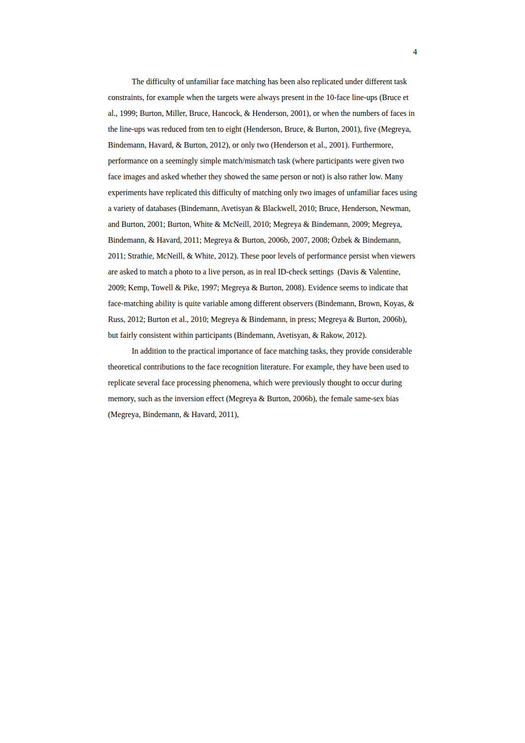4
The difficulty of unfamiliar face matching has been also replicated under different task constraints, for example when the targets were always present in the 10-face line-ups (Bruce et al., 1999; Burton, Miller, Bruce, Hancock, & Henderson, 2001), or when the numbers of faces in the line-ups was reduced from ten to eight (Henderson, Bruce, & Burton, 2001), five (Megreya, Bindemann, Havard, & Burton, 2012), or only two (Henderson et al., 2001). Furthermore, performance on a seemingly simple match/mismatch task (where participants were given two face images and asked whether they showed the same person or not) is also rather low. Many experiments have replicated this difficulty of matching only two images of unfamiliar faces using a variety of databases (Bindemann, Avetisyan & Blackwell, 2010; Bruce, Henderson, Newman, and Burton, 2001; Burton, White & McNeill, 2010; Megreya & Bindemann, 2009; Megreya, Bindemann, & Havard, 2011; Megreya & Burton, 2006b, 2007, 2008; Özbek & Bindemann, 2011; Strathie, McNeill, & White, 2012). These poor levels of performance persist when viewers are asked to match a photo to a live person, as in real ID-check settings (Davis & Valentine, 2009; Kemp, Towell & Pike, 1997; Megreya & Burton, 2008). Evidence seems to indicate that face-matching ability is quite variable among different observers (Bindemann, Brown, Koyas, & Russ, 2012; Burton et al., 2010; Megreya & Bindemann, in press; Megreya & Burton, 2006b), but fairly consistent within participants (Bindemann, Avetisyan, & Rakow, 2012).
In addition to the practical importance of face matching tasks, they provide considerable theoretical contributions to the face recognition literature. For example, they have been used to replicate several face processing phenomena, which were previously thought to occur during memory, such as the inversion effect (Megreya & Burton, 2006b), the female same-sex bias (Megreya, Bindemann, & Havard, 2011),